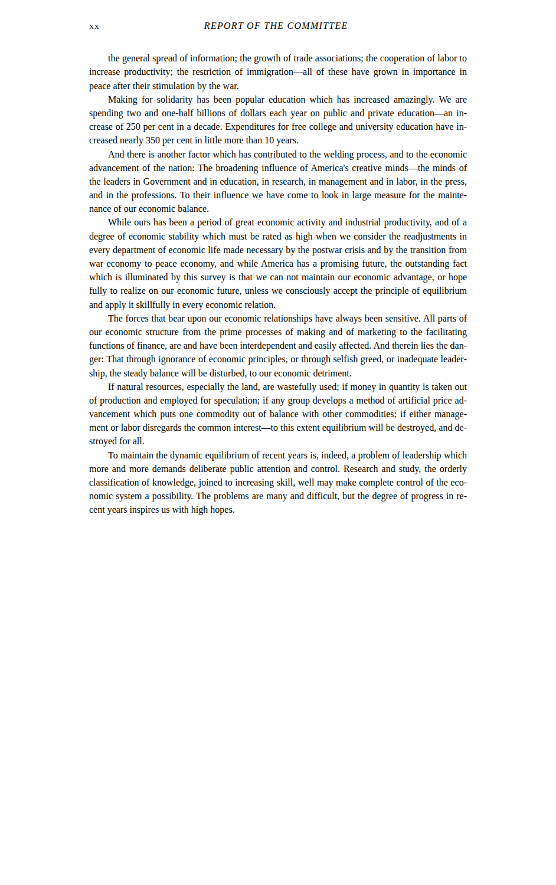xx REPORT OF THE COMMITTEE
the general spread of information; the growth of trade associations; the cooperation of labor to increase productivity; the restriction of immigration—all of these have grown in importance in peace after their stimulation by the war.
Making for solidarity has been popular education which has increased amazingly. We are spending two and one-half billions of dollars each year on public and private education—an increase of 250 per cent in a decade. Expenditures for free college and university education have increased nearly 350 per cent in little more than 10 years.
And there is another factor which has contributed to the welding process, and to the economic advancement of the nation: The broadening influence of America's creative minds—the minds of the leaders in Government and in education, in research, in management and in labor, in the press, and in the professions. To their influence we have come to look in large measure for the maintenance of our economic balance.
While ours has been a period of great economic activity and industrial productivity, and of a degree of economic stability which must be rated as high when we consider the readjustments in every department of economic life made necessary by the postwar crisis and by the transition from war economy to peace economy, and while America has a promising future, the outstanding fact which is illuminated by this survey is that we can not maintain our economic advantage, or hope fully to realize on our economic future, unless we consciously accept the principle of equilibrium and apply it skillfully in every economic relation.
The forces that bear upon our economic relationships have always been sensitive. All parts of our economic structure from the prime processes of making and of marketing to the facilitating functions of finance, are and have been interdependent and easily affected. And therein lies the danger: That through ignorance of economic principles, or through selfish greed, or inadequate leadership, the steady balance will be disturbed, to our economic detriment.
If natural resources, especially the land, are wastefully used; if money in quantity is taken out of production and employed for speculation; if any group develops a method of artificial price advancement which puts one commodity out of balance with other commodities; if either management or labor disregards the common interest—to this extent equilibrium will be destroyed, and destroyed for all.
To maintain the dynamic equilibrium of recent years is, indeed, a problem of leadership which more and more demands deliberate public attention and control. Research and study, the orderly classification of knowledge, joined to increasing skill, well may make complete control of the economic system a possibility. The problems are many and difficult, but the degree of progress in recent years inspires us with high hopes.